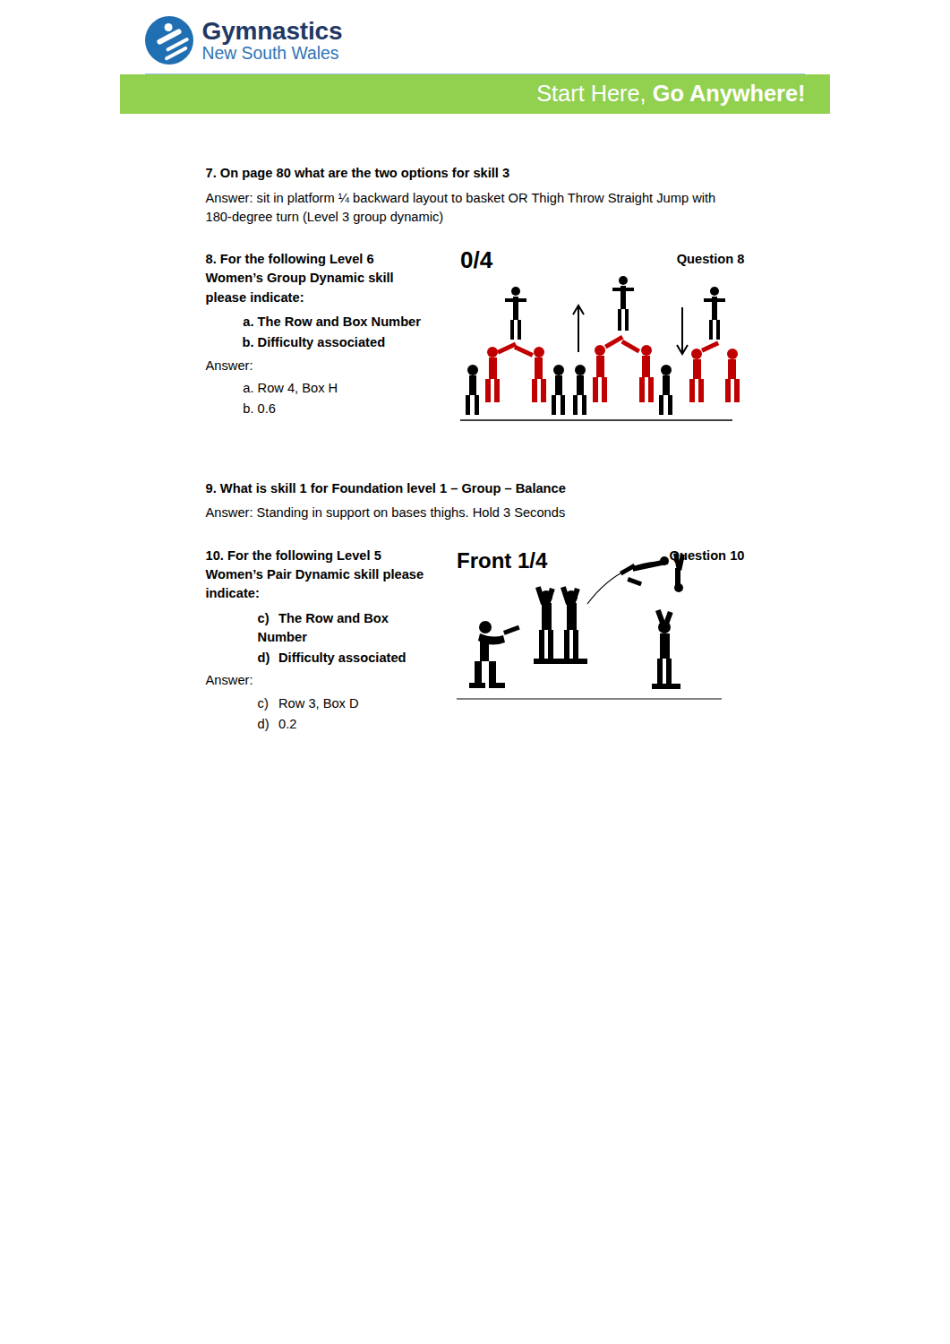Gymnastics New South Wales
Start Here, Go Anywhere!
7. On page 80 what are the two options for skill 3
Answer: sit in platform ¼ backward layout to basket OR Thigh Throw Straight Jump with 180-degree turn (Level 3 group dynamic)
Question 8
0/4
8. For the following Level 6 Women’s Group Dynamic skill please indicate:
The Row and Box Number
Difficulty associated
Answer:
Row 4, Box H
0.6
9. What is skill 1 for Foundation level 1 – Group – Balance
Answer: Standing in support on bases thighs. Hold 3 Seconds
Question 10
Front 1/4
10. For the following Level 5 Women’s Pair Dynamic skill please indicate:
The Row and Box Number
Difficulty associated
Answer:
Row 3, Box D
0.2